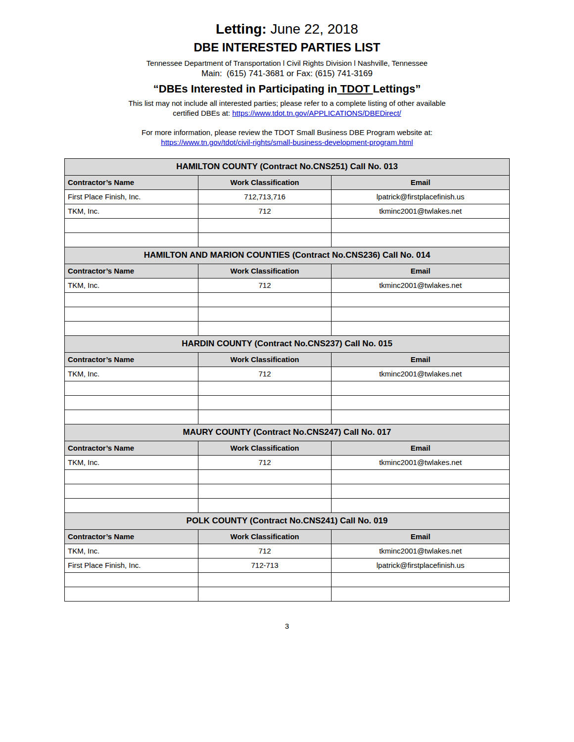Letting: June 22, 2018
DBE INTERESTED PARTIES LIST
Tennessee Department of Transportation l Civil Rights Division l Nashville, Tennessee
Main: (615) 741-3681 or Fax: (615) 741-3169
“DBEs Interested in Participating in TDOT Lettings”
This list may not include all interested parties; please refer to a complete listing of other available
certified DBEs at: https://www.tdot.tn.gov/APPLICATIONS/DBEDirect/
For more information, please review the TDOT Small Business DBE Program website at:
https://www.tn.gov/tdot/civil-rights/small-business-development-program.html
| HAMILTON COUNTY (Contract No.CNS251) Call No. 013 |
| Contractor’s Name | Work Classification | Email |
| First Place Finish, Inc. | 712,713,716 | lpatrick@firstplacefinish.us |
| TKM, Inc. | 712 | tkminc2001@twlakes.net |
| HAMILTON AND MARION COUNTIES (Contract No.CNS236) Call No. 014 |
| Contractor’s Name | Work Classification | Email |
| TKM, Inc. | 712 | tkminc2001@twlakes.net |
| HARDIN COUNTY (Contract No.CNS237) Call No. 015 |
| Contractor’s Name | Work Classification | Email |
| TKM, Inc. | 712 | tkminc2001@twlakes.net |
| MAURY COUNTY (Contract No.CNS247) Call No. 017 |
| Contractor’s Name | Work Classification | Email |
| TKM, Inc. | 712 | tkminc2001@twlakes.net |
| POLK COUNTY (Contract No.CNS241) Call No. 019 |
| Contractor’s Name | Work Classification | Email |
| TKM, Inc. | 712 | tkminc2001@twlakes.net |
| First Place Finish, Inc. | 712-713 | lpatrick@firstplacefinish.us |
3